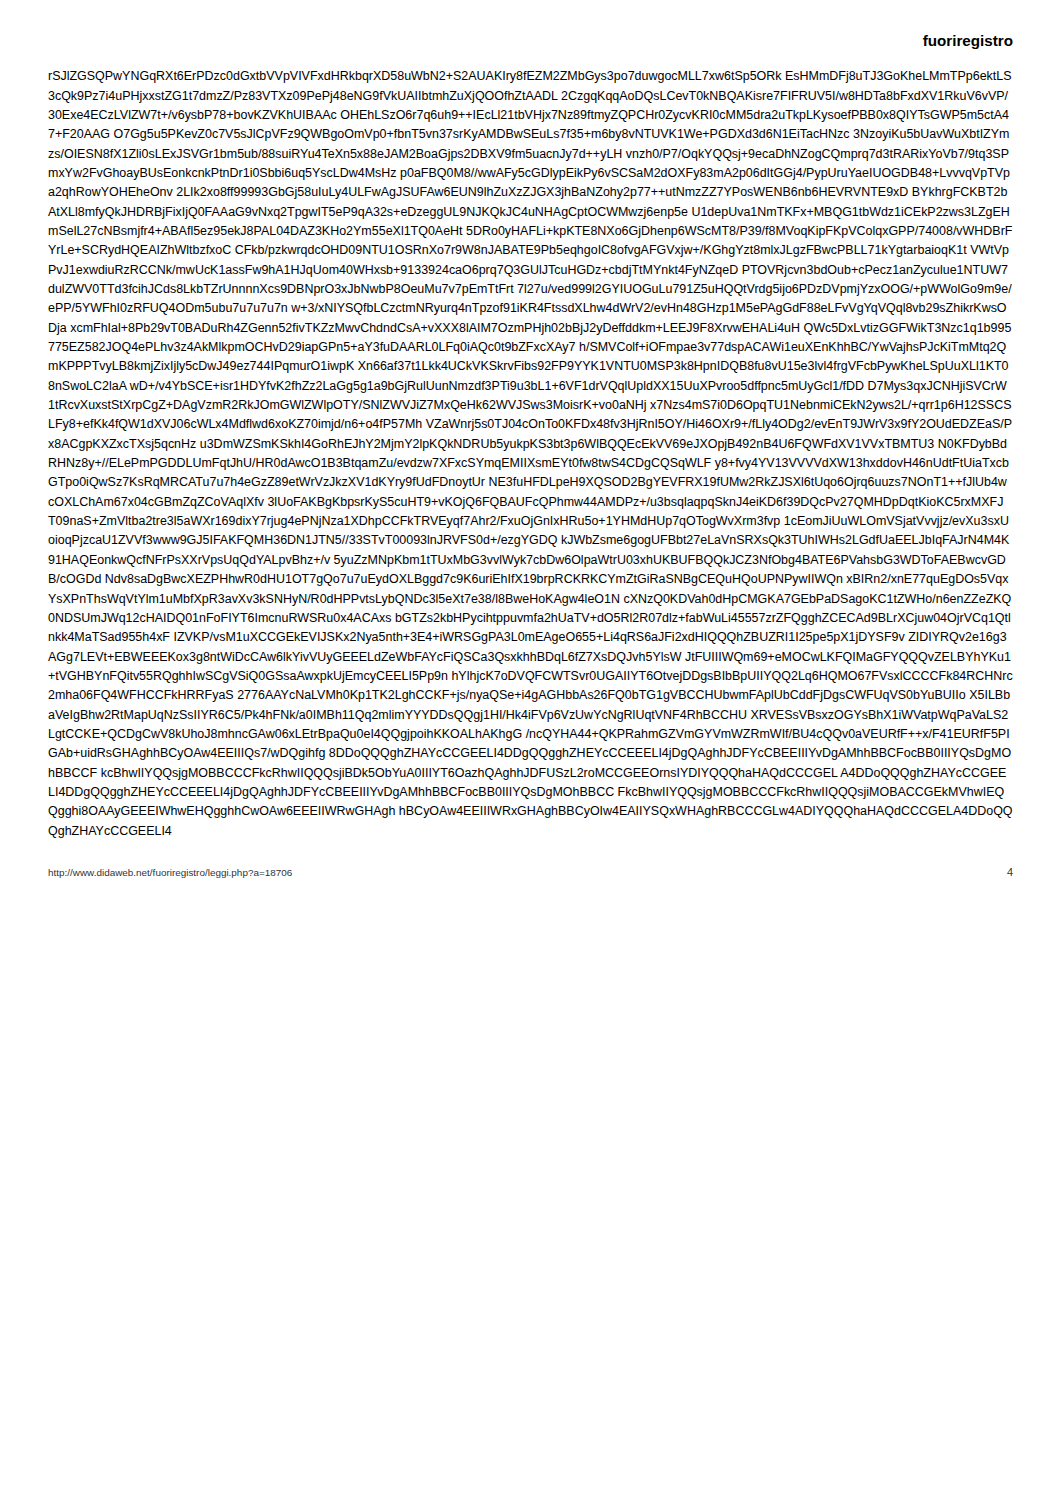fuoriregistro
rSJlZGSQPwYNGqRXt6ErPDzc0dGxtbVVpVIVFxdHRkbqrXD58uWbN2+S2AUAKIry8fEZM2ZMbGys3po7duwgocMLL7xw6tSp5ORk EsHMmDFj8uTJ3GoKheLMmTPp6ektLS3cQk9Pz7i4uPHjxxstZG1t7dmzZ/Pz83VTXz09PePj48eNG9fVkUAIIbtmhZuXjQOOfhZtAADL 2CzgqKqqAoDQsLCevT0kNBQAKisre7FIFRUV5I/w8HDTa8bFxdXV1RkuV6vVP/30Exe4ECzLVlZW7t+/v6ysbP78+bovKZVKhUIBAAc OHEhLSzO6r7q6uh9++IEcLl21tbVHjx7Nz89ftmyZQPCHr0ZycvKRI0cMM5dra2uTkpLKysoefPBB0x8QIYTsGWP5m5ctA47+F20AAG O7Gg5u5PKevZ0c7V5sJlCpVFz9QWBgoOmVp0+fbnT5vn37srKyAMDBwSEuLs7f35+m6by8vNTUVK1We+PGDXd3d6N1EiTacHNzc 3NzoyiKu5bUavWuXbtIZYmzs/OIESN8fX1Zli0sLExJSVGr1bm5ub/88suiRYu4TeXn5x88eJAM2BoaGjps2DBXV9fm5uacnJy7d++yLH vnzh0/P7/OqkYQQsj+9ecaDhNZogCQmprq7d3tRARixYoVb7/9tq3SPmxYw2FvGhoayBUsEonkcnkPtnDr1i0Sbbi6uq5YscLDw4MsHz p0aFBQ0M8//wwAFy5cGDlypEikPy6vSCSaM2dOXFy83mA2p06dItGGj4/PypUruYaeIUOGDB48+LvvvqVpTVpa2qhRowYOHEheOnv 2LIk2xo8ff99993GbGj58uIuLy4ULFwAgJSUFAw6EUN9lhZuXzZJGX3jhBaNZohy2p77++utNmzZZ7YPosWENB6nb6HEVRVNTE9xD BYkhrgFCKBT2bAtXLl8mfyQkJHDRBjFixIjQ0FAAaG9vNxq2TpgwIT5eP9qA32s+eDzeggUL9NJKQkJC4uNHAgCptOCWMwzj6enp5e U1depUva1NmTKFx+MBQG1tbWdz1iCEkP2zws3LZgEHmSelL27cNBsmjfr4+ABAfl5ez95ekJ8PAL04DAZ3KHo2Ym55eXl1TQ0AeHt 5DRo0yHAFLi+kpKTE8NXo6GjDhenp6WScMT8/P39/f8MVoqKipFKpVColqxGPP/74008/vWHDBrFYrLe+SCRydHQEAIZhWltbzfxoC CFkb/pzkwrqdcOHD09NTU1OSRnXo7r9W8nJABATE9Pb5eqhgoIC8ofvgAFGVxjw+/KGhgYzt8mlxJLgzFBwcPBLL71kYgtarbaioqK1t VWtVpPvJ1exwdiuRzRCCNk/mwUcK1assFw9hA1HJqUom40WHxsb+9133924caO6prq7Q3GUlJTcuHGDz+cbdjTtMYnkt4FyNZqeD PTOVRjcvn3bdOub+cPecz1anZyculue1NTUW7dulZWV0TTd3fcihJCds8LkbTZrUnnnnXcs9DBNprO3xJbNwbP8OeuMu7v7pEmTtFrt 7l27u/ved999l2GYIUOGuLu791Z5uHQQtVrdg5ijo6PDzDVpmjYzxOOG/+pWWolGo9m9e/ePP/5YWFhI0zRFUQ4ODm5ubu7u7u7u7n w+3/xNIYSQfbLCzctmNRyurq4nTpzof91iKR4FtssdXLhw4dWrV2/evHn48GHzp1M5ePAgGdF88eLFvVgYqVQql8vb29sZhikrKwsODja xcmFhIal+8Pb29vT0BADuRh4ZGenn52fivTKZzMwvChdndCsA+vXXX8lAIM7OzmPHjh02bBjJ2yDeffddkm+LEEJ9F8XrvwEHALi4uH QWc5DxLvtizGGFWikT3Nzc1q1b995775EZ582JOQ4ePLhv3z4AkMlkpmOCHvD29iapGPn5+aY3fuDAARL0LFq0iAQc0t9bZFxcXAy7 h/SMVColf+iOFmpae3v77dspACAWi1euXEnKhhBC/YwVajhsPJcKiTmMtq2QmKPPPTvyLB8kmjZixIjly5cDwJ49ez744IPqmurO1iwpK Xn66af37t1Lkk4UCkVKSkrvFibs92FP9YYK1VNTU0MSP3k8HpnIDQB8fu8vU15e3lvl4frgVFcbPywKheLSpUuXLl1KT08nSwoLC2laA wD+/v4YbSCE+isr1HDYfvK2fhZz2LaGg5g1a9bGjRulUunNmzdf3PTi9u3bL1+6VF1drVQqlUpldXX15UuXPvroo5dffpnc5mUyGcl1/fDD D7Mys3qxJCNHjiSVCrW1tRcvXuxstStXrpCgZ+DAgVzmR2RkJOmGWlZWlpOTY/SNlZWVJiZ7MxQeHk62WVJSws3MoisrK+vo0aNHj x7Nzs4mS7i0D6OpqTU1NebnmiCEkN2yws2L/+qrr1p6H12SSCSLFy8+efKk4fQW1dXVJ06cWLx4Mdflwd6xoKZ70imjd/n6+o4fP57Mh VZaWnrj5s0TJ04cOnTo0KFDx48fv3HjRnI5OY/Hi46OXr9+/fLly4ODg2/evEnT9JWrV3x9fY2OUdEDZEaS/Px8ACgpKXZxcTXsj5qcnHz u3DmWZSmKSkhI4GoRhEJhY2MjmY2lpKQkNDRUb5yukpKS3bt3p6WlBQQEcEkVV69eJXOpjB492nB4U6FQWFdXV1VVxTBMTU3 N0KFDybBdRHNz8y+//ELePmPGDDLUmFqtJhU/HR0dAwcO1B3BtqamZu/evdzw7XFxcSYmqEMIIXsmEYt0fw8twS4CDgCQSqWLF y8+fvy4YV13VVVVdXW13hxddovH46nUdtFtUiaTxcbGTpo0iQwSz7KsRqMRCATu7u7h4eGzZ89etWrVzJkzXV1dKYry9fUdFDnoytUr NE3fuHFDLpeH9XQSOD2BgYEVFRX19fUMw2RkZJSXl6tUqo6Ojrq6uuzs7NOnT1++fJlUb4wcOXLChAm67x04cGBmZqZCoVAqlXfv 3lUoFAKBgKbpsrKyS5cuHT9+vKOjQ6FQBAUFcQPhmw44AMDPz+/u3bsqlaqpqSknJ4eiKD6f39DQcPv27QMHDpDqtKioKC5rxMXFJ T09naS+ZmVltba2tre3l5aWXr169dixY7rjug4ePNjNza1XDhpCCFkTRVEyqf7Ahr2/FxuOjGnIxHRu5o+1YHMdHUp7qOTogWvXrm3fvp 1cEomJiUuWLOmVSjatVvvjjz/evXu3sxUoioqPjzcaU1ZVVf3www9GJ5IFAKFQMH36DN1JTN5//33STvT00093lnJRVFS0d+/ezgYGDQ kJWbZsme6gogUFBbt27eLaVnSRXsQk3TUhIWHs2LGdfUaEELJbIqFAJrN4M4K91HAQEonkwQcfNFrPsXXrVpsUqQdYALpvBhz+/v 5yuZzMNpKbm1tTUxMbG3vvlWyk7cbDw6OlpaWtrU03xhUKBUFBQQkJCZ3NfObg4BATE6PVahsbG3WDToFAEBwcvGDB/cOGDd Ndv8saDgBwcXEZPHhwR0dHU1OT7gQo7u7uEydOXLBggd7c9K6uriEhIfX19brpRCKRKCYmZtGiRaSNBgCEQuHQoUPNPywIIWQn xBIRn2/xnE77quEgDOs5VqxYsXPnThsWqVtYlm1uMbfXpR3avXv3kSNHyN/R0dHPPvtsLybQNDc3l5eXt7e38/l8BweHoKAgw4leO1N cXNzQ0KDVah0dHpCMGKA7GEbPaDSagoKC1tZWHo/n6enZZeZKQ0NDSUmJWq12cHAIDQ01nFoFIYT6ImcnuRWSRu0x4ACAxs bGTZs2kbHPycihtppuvmfa2hUaTV+dO5Rl2R07dlz+fabWuLi45557zrZFQgghZCECAd9BLrXCjuw04OjrVCq1Qtlnkk4MaTSad955h4xF IZVKP/vsM1uXCCGEkEVIJSKx2Nya5nth+3E4+iWRSGgPA3L0mEAgeO655+Li4qRS6aJFi2xdHIQQQhZBUZRI1I25pe5pX1jDYSF9v ZIDIYRQv2e16g3AGg7LEVt+EBWEEEKox3g8ntWiDcCAw6lkYivVUyGEEELdZeWbFAYcFiQSCa3QsxkhhBDqL6fZ7XsDQJvh5YlsW JtFUIIIWQm69+eMOCwLKFQIMaGFYQQQvZELBYhYKu1+tVGHBYnFQitv55RQghhIwSCgVSiQ0GSsaAwxpkUjEmcyCEELI5Pp9n hYlhjcK7oDVQFCWTSvr0UGAIIYT6OtvejDDgsBIbBpUIIYQQ2Lq6HQMO67FVsxlCCCCFk84RCHNrc2mha06FQ4WFHCCFkHRRFyaS 2776AAYcNaLVMh0Kp1TK2LghCCKF+js/nyaQSe+i4gAGHbbAs26FQ0bTG1gVBCCHUbwmFAplUbCddFjDgsCWFUqVS0bYuBUIIo X5ILBbaVeIgBhw2RtMapUqNzSsIIYR6C5/Pk4hFNk/a0IMBh11Qq2mlimYYYDDsQQgj1HI/Hk4iFVp6VzUwYcNgRlUqtVNF4RhBCCHU XRVESsVBsxzOGYsBhX1iWVatpWqPaVaLS2LgtCCKE+QCDgCwV8kUhoJ8mhncGAw06xLEtrBpaQu0eI4QQgjpoihKKOALhAKhgG /ncQYHA44+QKPRahmGZVmGYVmWZRmWIf/BU4cQQv0aVEURfF++x/F41EURfF5PIGAb+uidRsGHAghhBCyOAw4EEIIIQs7/wDQgihfg 8DDoQQQghZHAYcCCGEELI4DDgQQgghZHEYcCCEEELI4jDgQAghhJDFYcCBEEIIIYvDgAMhhBBCFocBB0IIIYQsDgMOhBBCCF kcBhwIIYQQsjgMOBBCCCFkcRhwIIQQQsjiBDk5ObYuA0IIIYT6OazhQAghhJDFUSzL2roMCCGEEOrnsIYDIYQQQhaHAQdCCCGEL A4DDoQQQghZHAYcCCGEELI4DDgQQgghZHEYcCCEEELI4jDgQAghhJDFYcCBEEIIIYvDgAMhhBBCFocBB0IIIYQsDgMOhBBCC FkcBhwIIYQQsjgMOBBCCCFkcRhwIIQQQsjiMOBACCGEkMVhwIEQQgghi8OAAyGEEEIWhwEHQgghhCwOAw6EEEIIWRwGHAgh hBCyOAw4EEIIIWRxGHAghBBCyOIw4EAIIYSQxWHAghRBCCCGLw4ADIYQQQhaHAQdCCCGELA4DDoQQQghZHAYcCCGEELI4
http://www.didaweb.net/fuoriregistro/leggi.php?a=18706 4